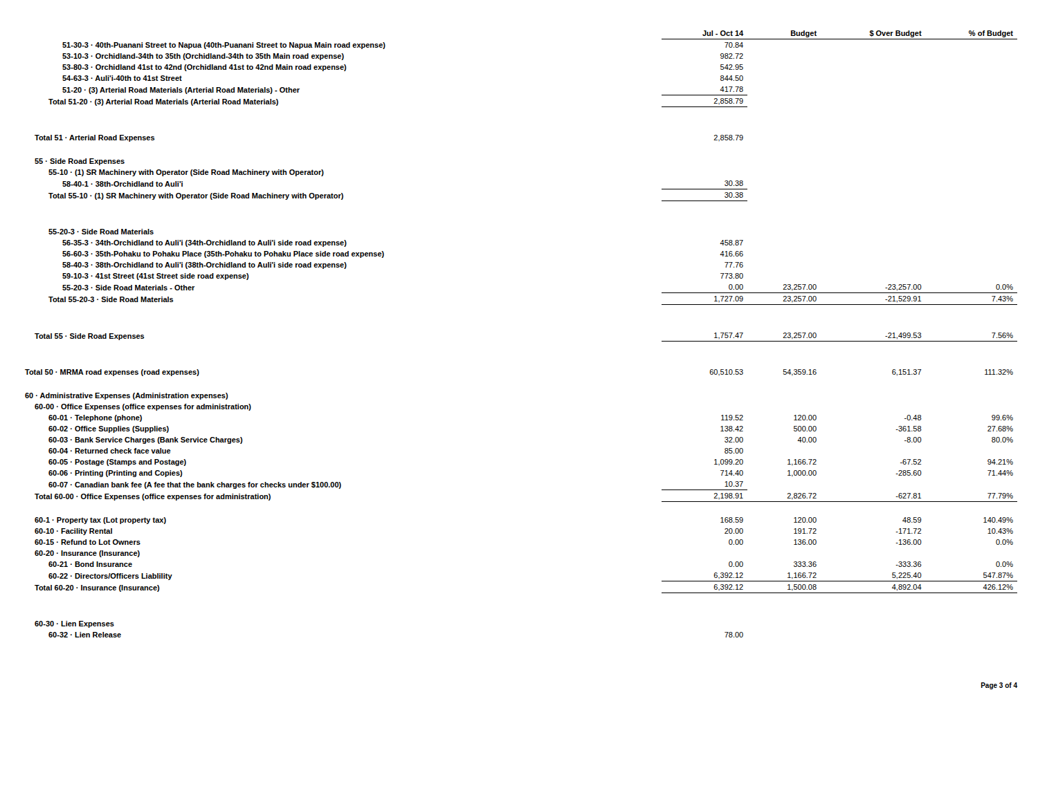| | Jul - Oct 14 | Budget | $ Over Budget | % of Budget |
| --- | --- | --- | --- | --- |
| 51-30-3 · 40th-Puanani Street to Napua (40th-Puanani Street to Napua Main road expense) | 70.84 | | | |
| 53-10-3 · Orchidland-34th to 35th (Orchidland-34th to 35th Main road expense) | 982.72 | | | |
| 53-80-3 · Orchidland 41st to 42nd (Orchidland 41st to 42nd Main road expense) | 542.95 | | | |
| 54-63-3 · Auli'i-40th to 41st Street | 844.50 | | | |
| 51-20 · (3) Arterial Road Materials (Arterial Road Materials) - Other | 417.78 | | | |
| Total 51-20 · (3) Arterial Road Materials (Arterial Road Materials) | 2,858.79 | | | |
| Total 51 · Arterial Road Expenses | 2,858.79 | | | |
| 55 · Side Road Expenses | | | | |
| 55-10 · (1) SR Machinery with Operator (Side Road Machinery with Operator) | | | | |
| 58-40-1 · 38th-Orchidland to Auli'i | 30.38 | | | |
| Total 55-10 · (1) SR Machinery with Operator (Side Road Machinery with Operator) | 30.38 | | | |
| 55-20-3 · Side Road Materials | | | | |
| 56-35-3 · 34th-Orchidland to Auli'i (34th-Orchidland to Auli'i side road expense) | 458.87 | | | |
| 56-60-3 · 35th-Pohaku to Pohaku Place (35th-Pohaku to Pohaku Place side road expense) | 416.66 | | | |
| 58-40-3 · 38th-Orchidland to Auli'i (38th-Orchidland to Auli'i side road expense) | 77.76 | | | |
| 59-10-3 · 41st Street (41st Street side road expense) | 773.80 | | | |
| 55-20-3 · Side Road Materials - Other | 0.00 | 23,257.00 | -23,257.00 | 0.0% |
| Total 55-20-3 · Side Road Materials | 1,727.09 | 23,257.00 | -21,529.91 | 7.43% |
| Total 55 · Side Road Expenses | 1,757.47 | 23,257.00 | -21,499.53 | 7.56% |
| Total 50 · MRMA road expenses (road expenses) | 60,510.53 | 54,359.16 | 6,151.37 | 111.32% |
| 60 · Administrative Expenses (Administration expenses) | | | | |
| 60-00 · Office Expenses (office expenses for administration) | | | | |
| 60-01 · Telephone (phone) | 119.52 | 120.00 | -0.48 | 99.6% |
| 60-02 · Office Supplies (Supplies) | 138.42 | 500.00 | -361.58 | 27.68% |
| 60-03 · Bank Service Charges (Bank Service Charges) | 32.00 | 40.00 | -8.00 | 80.0% |
| 60-04 · Returned check face value | 85.00 | | | |
| 60-05 · Postage (Stamps and Postage) | 1,099.20 | 1,166.72 | -67.52 | 94.21% |
| 60-06 · Printing (Printing and Copies) | 714.40 | 1,000.00 | -285.60 | 71.44% |
| 60-07 · Canadian bank fee (A fee that the bank charges for checks under $100.00) | 10.37 | | | |
| Total 60-00 · Office Expenses (office expenses for administration) | 2,198.91 | 2,826.72 | -627.81 | 77.79% |
| 60-1 · Property tax (Lot property tax) | 168.59 | 120.00 | 48.59 | 140.49% |
| 60-10 · Facility Rental | 20.00 | 191.72 | -171.72 | 10.43% |
| 60-15 · Refund to Lot Owners | 0.00 | 136.00 | -136.00 | 0.0% |
| 60-20 · Insurance (Insurance) | | | | |
| 60-21 · Bond Insurance | 0.00 | 333.36 | -333.36 | 0.0% |
| 60-22 · Directors/Officers Liablility | 6,392.12 | 1,166.72 | 5,225.40 | 547.87% |
| Total 60-20 · Insurance (Insurance) | 6,392.12 | 1,500.08 | 4,892.04 | 426.12% |
| 60-30 · Lien Expenses | | | | |
| 60-32 · Lien Release | 78.00 | | | |
Page 3 of 4